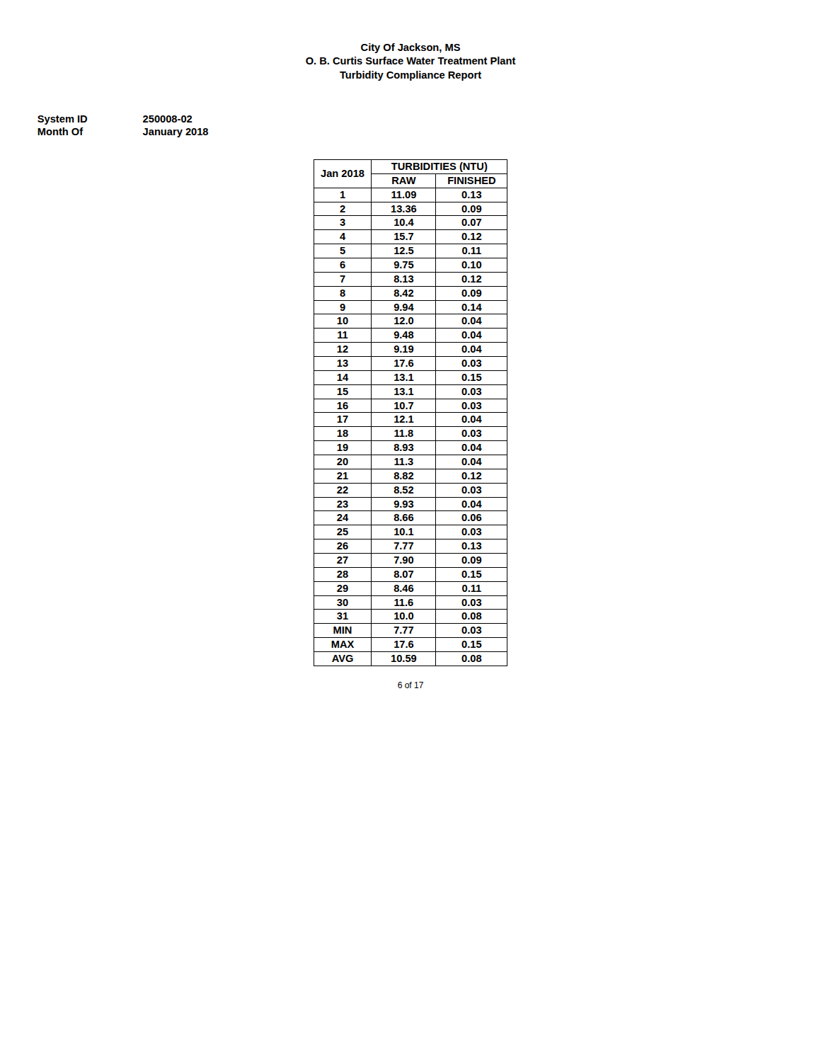City Of Jackson, MS O. B. Curtis Surface Water Treatment Plant Turbidity Compliance Report
| System ID | 250008-02 |
| Month Of | January 2018 |
| Jan 2018 | TURBIDITIES (NTU) |
| --- | --- |
| RAW | FINISHED |
| 1 | 11.09 | 0.13 |
| 2 | 13.36 | 0.09 |
| 3 | 10.4 | 0.07 |
| 4 | 15.7 | 0.12 |
| 5 | 12.5 | 0.11 |
| 6 | 9.75 | 0.10 |
| 7 | 8.13 | 0.12 |
| 8 | 8.42 | 0.09 |
| 9 | 9.94 | 0.14 |
| 10 | 12.0 | 0.04 |
| 11 | 9.48 | 0.04 |
| 12 | 9.19 | 0.04 |
| 13 | 17.6 | 0.03 |
| 14 | 13.1 | 0.15 |
| 15 | 13.1 | 0.03 |
| 16 | 10.7 | 0.03 |
| 17 | 12.1 | 0.04 |
| 18 | 11.8 | 0.03 |
| 19 | 8.93 | 0.04 |
| 20 | 11.3 | 0.04 |
| 21 | 8.82 | 0.12 |
| 22 | 8.52 | 0.03 |
| 23 | 9.93 | 0.04 |
| 24 | 8.66 | 0.06 |
| 25 | 10.1 | 0.03 |
| 26 | 7.77 | 0.13 |
| 27 | 7.90 | 0.09 |
| 28 | 8.07 | 0.15 |
| 29 | 8.46 | 0.11 |
| 30 | 11.6 | 0.03 |
| 31 | 10.0 | 0.08 |
| MIN | 7.77 | 0.03 |
| MAX | 17.6 | 0.15 |
| AVG | 10.59 | 0.08 |
6 of 17